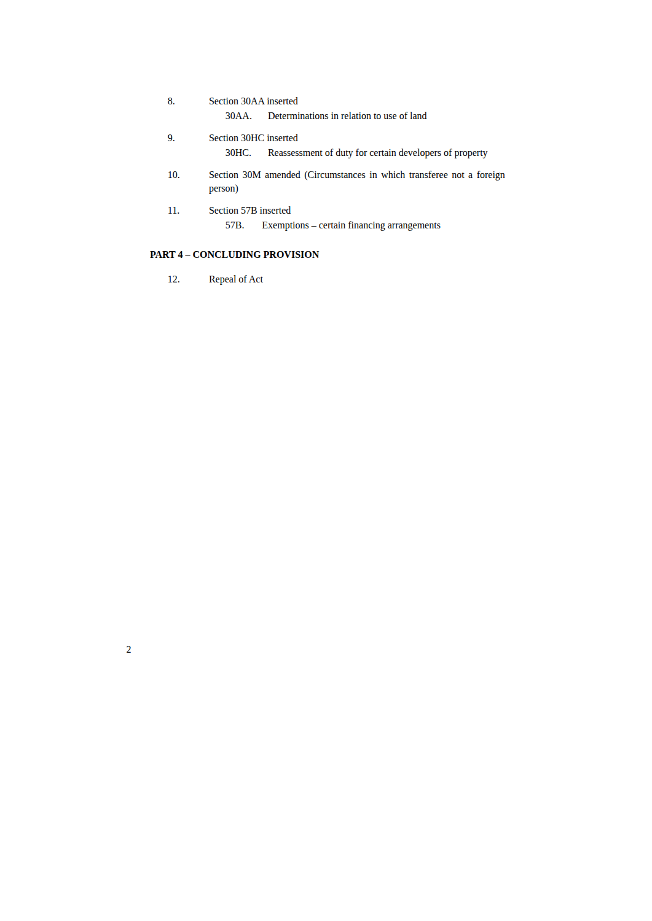8.
Section 30AA inserted
30AA.
Determinations in relation to use of land
9.
Section 30HC inserted
30HC.
Reassessment of duty for certain developers of property
10.
Section 30M amended (Circumstances in which transferee not a foreign person)
11.
Section 57B inserted
57B.
Exemptions – certain financing arrangements
PART 4 – CONCLUDING PROVISION
12.
Repeal of Act
2